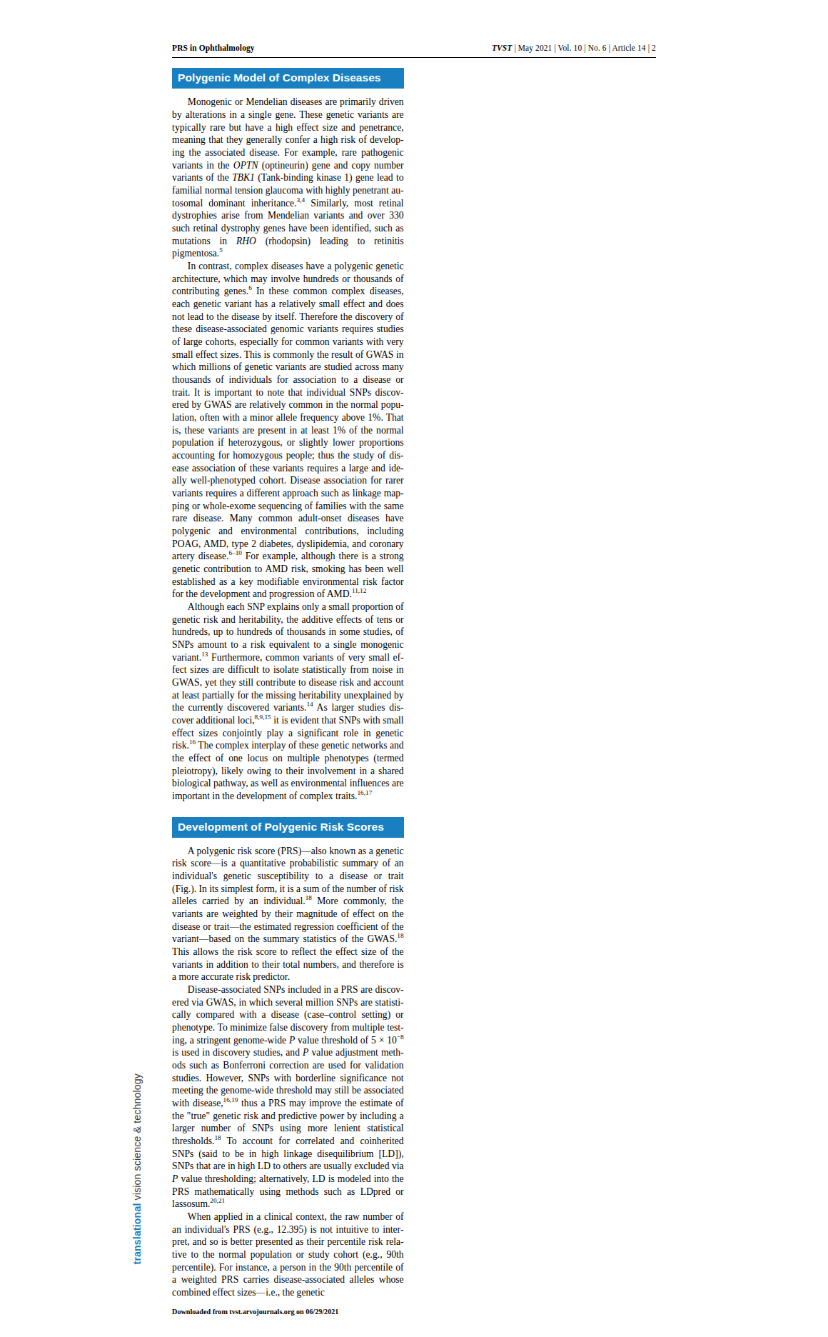PRS in Ophthalmology
TVST | May 2021 | Vol. 10 | No. 6 | Article 14 | 2
translational vision science & technology
Polygenic Model of Complex Diseases
Monogenic or Mendelian diseases are primarily driven by alterations in a single gene. These genetic variants are typically rare but have a high effect size and penetrance, meaning that they generally confer a high risk of developing the associated disease. For example, rare pathogenic variants in the OPTN (optineurin) gene and copy number variants of the TBK1 (Tank-binding kinase 1) gene lead to familial normal tension glaucoma with highly penetrant autosomal dominant inheritance.3,4 Similarly, most retinal dystrophies arise from Mendelian variants and over 330 such retinal dystrophy genes have been identified, such as mutations in RHO (rhodopsin) leading to retinitis pigmentosa.5
In contrast, complex diseases have a polygenic genetic architecture, which may involve hundreds or thousands of contributing genes.6 In these common complex diseases, each genetic variant has a relatively small effect and does not lead to the disease by itself. Therefore the discovery of these disease-associated genomic variants requires studies of large cohorts, especially for common variants with very small effect sizes. This is commonly the result of GWAS in which millions of genetic variants are studied across many thousands of individuals for association to a disease or trait. It is important to note that individual SNPs discovered by GWAS are relatively common in the normal population, often with a minor allele frequency above 1%. That is, these variants are present in at least 1% of the normal population if heterozygous, or slightly lower proportions accounting for homozygous people; thus the study of disease association of these variants requires a large and ideally well-phenotyped cohort. Disease association for rarer variants requires a different approach such as linkage mapping or whole-exome sequencing of families with the same rare disease. Many common adult-onset diseases have polygenic and environmental contributions, including POAG, AMD, type 2 diabetes, dyslipidemia, and coronary artery disease.6–10 For example, although there is a strong genetic contribution to AMD risk, smoking has been well established as a key modifiable environmental risk factor for the development and progression of AMD.11,12
Although each SNP explains only a small proportion of genetic risk and heritability, the additive effects of tens or hundreds, up to hundreds of thousands in some studies, of SNPs amount to a risk equivalent to a single monogenic variant.13 Furthermore, common variants of very small effect sizes are difficult to isolate statistically from noise in GWAS, yet they still contribute to disease risk and account at least partially for the missing heritability unexplained by the currently discovered variants.14 As larger studies discover additional loci,8,9,15 it is evident that SNPs with small effect sizes conjointly play a significant role in genetic risk.16 The complex interplay of these genetic networks and the effect of one locus on multiple phenotypes (termed pleiotropy), likely owing to their involvement in a shared biological pathway, as well as environmental influences are important in the development of complex traits.16,17
Development of Polygenic Risk Scores
A polygenic risk score (PRS)—also known as a genetic risk score—is a quantitative probabilistic summary of an individual's genetic susceptibility to a disease or trait (Fig.). In its simplest form, it is a sum of the number of risk alleles carried by an individual.18 More commonly, the variants are weighted by their magnitude of effect on the disease or trait—the estimated regression coefficient of the variant—based on the summary statistics of the GWAS.18 This allows the risk score to reflect the effect size of the variants in addition to their total numbers, and therefore is a more accurate risk predictor.
Disease-associated SNPs included in a PRS are discovered via GWAS, in which several million SNPs are statistically compared with a disease (case–control setting) or phenotype. To minimize false discovery from multiple testing, a stringent genome-wide P value threshold of 5 × 10−8 is used in discovery studies, and P value adjustment methods such as Bonferroni correction are used for validation studies. However, SNPs with borderline significance not meeting the genome-wide threshold may still be associated with disease,16,19 thus a PRS may improve the estimate of the "true" genetic risk and predictive power by including a larger number of SNPs using more lenient statistical thresholds.18 To account for correlated and coinherited SNPs (said to be in high linkage disequilibrium [LD]), SNPs that are in high LD to others are usually excluded via P value thresholding; alternatively, LD is modeled into the PRS mathematically using methods such as LDpred or lassosum.20,21
When applied in a clinical context, the raw number of an individual's PRS (e.g., 12.395) is not intuitive to interpret, and so is better presented as their percentile risk relative to the normal population or study cohort (e.g., 90th percentile). For instance, a person in the 90th percentile of a weighted PRS carries disease-associated alleles whose combined effect sizes—i.e., the genetic
Downloaded from tvst.arvojournals.org on 06/29/2021